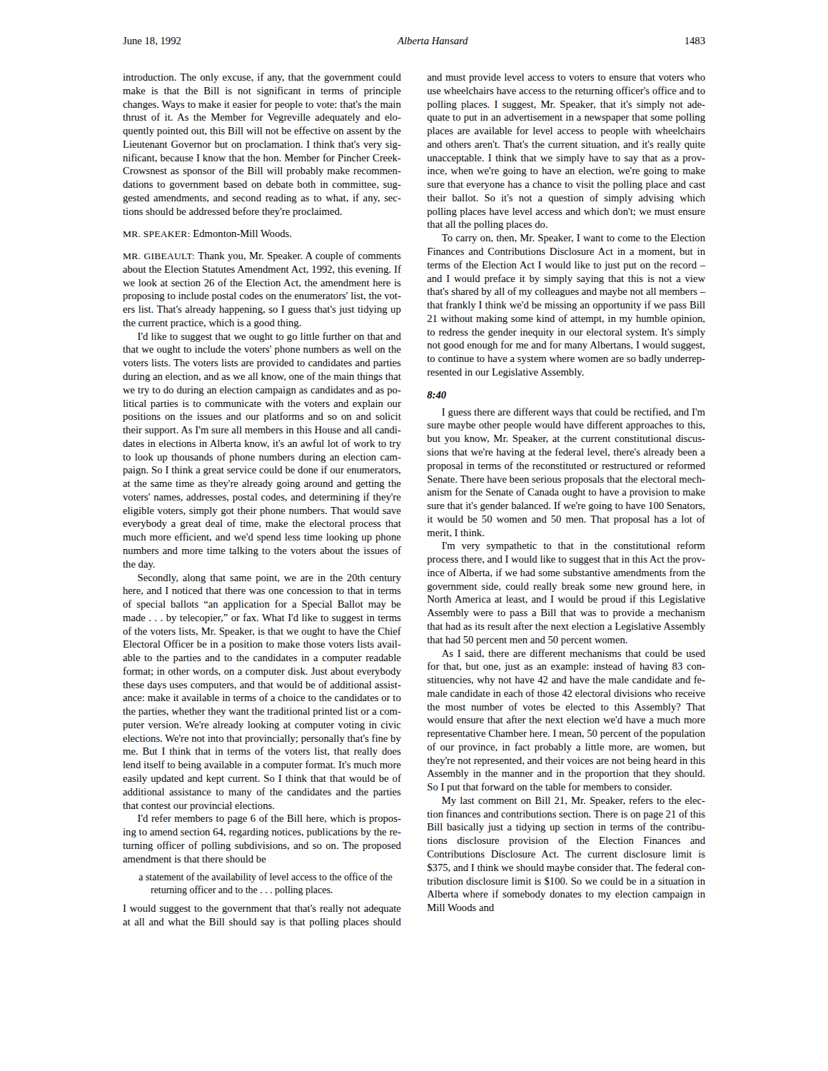June 18, 1992 Alberta Hansard 1483
introduction. The only excuse, if any, that the government could make is that the Bill is not significant in terms of principle changes. Ways to make it easier for people to vote: that's the main thrust of it. As the Member for Vegreville adequately and eloquently pointed out, this Bill will not be effective on assent by the Lieutenant Governor but on proclamation. I think that's very significant, because I know that the hon. Member for Pincher Creek-Crowsnest as sponsor of the Bill will probably make recommendations to government based on debate both in committee, suggested amendments, and second reading as to what, if any, sections should be addressed before they're proclaimed.
MR. SPEAKER: Edmonton-Mill Woods.
MR. GIBEAULT: Thank you, Mr. Speaker. A couple of comments about the Election Statutes Amendment Act, 1992, this evening. If we look at section 26 of the Election Act, the amendment here is proposing to include postal codes on the enumerators' list, the voters list. That's already happening, so I guess that's just tidying up the current practice, which is a good thing.
I'd like to suggest that we ought to go little further on that and that we ought to include the voters' phone numbers as well on the voters lists. The voters lists are provided to candidates and parties during an election, and as we all know, one of the main things that we try to do during an election campaign as candidates and as political parties is to communicate with the voters and explain our positions on the issues and our platforms and so on and solicit their support. As I'm sure all members in this House and all candidates in elections in Alberta know, it's an awful lot of work to try to look up thousands of phone numbers during an election campaign. So I think a great service could be done if our enumerators, at the same time as they're already going around and getting the voters' names, addresses, postal codes, and determining if they're eligible voters, simply got their phone numbers. That would save everybody a great deal of time, make the electoral process that much more efficient, and we'd spend less time looking up phone numbers and more time talking to the voters about the issues of the day.
Secondly, along that same point, we are in the 20th century here, and I noticed that there was one concession to that in terms of special ballots “an application for a Special Ballot may be made . . . by telecopier,” or fax. What I'd like to suggest in terms of the voters lists, Mr. Speaker, is that we ought to have the Chief Electoral Officer be in a position to make those voters lists available to the parties and to the candidates in a computer readable format; in other words, on a computer disk. Just about everybody these days uses computers, and that would be of additional assistance: make it available in terms of a choice to the candidates or to the parties, whether they want the traditional printed list or a computer version. We're already looking at computer voting in civic elections. We're not into that provincially; personally that's fine by me. But I think that in terms of the voters list, that really does lend itself to being available in a computer format. It's much more easily updated and kept current. So I think that that would be of additional assistance to many of the candidates and the parties that contest our provincial elections.
I'd refer members to page 6 of the Bill here, which is proposing to amend section 64, regarding notices, publications by the returning officer of polling subdivisions, and so on. The proposed amendment is that there should be
a statement of the availability of level access to the office of the returning officer and to the . . . polling places.
I would suggest to the government that that's really not adequate at all and what the Bill should say is that polling places should and must provide level access to voters to ensure that voters who use wheelchairs have access to the returning officer's office and to polling places. I suggest, Mr. Speaker, that it's simply not adequate to put in an advertisement in a newspaper that some polling places are available for level access to people with wheelchairs and others aren't. That's the current situation, and it's really quite unacceptable. I think that we simply have to say that as a province, when we're going to have an election, we're going to make sure that everyone has a chance to visit the polling place and cast their ballot. So it's not a question of simply advising which polling places have level access and which don't; we must ensure that all the polling places do.
To carry on, then, Mr. Speaker, I want to come to the Election Finances and Contributions Disclosure Act in a moment, but in terms of the Election Act I would like to just put on the record – and I would preface it by simply saying that this is not a view that's shared by all of my colleagues and maybe not all members – that frankly I think we'd be missing an opportunity if we pass Bill 21 without making some kind of attempt, in my humble opinion, to redress the gender inequity in our electoral system. It's simply not good enough for me and for many Albertans, I would suggest, to continue to have a system where women are so badly underrepresented in our Legislative Assembly.
8:40
I guess there are different ways that could be rectified, and I'm sure maybe other people would have different approaches to this, but you know, Mr. Speaker, at the current constitutional discussions that we're having at the federal level, there's already been a proposal in terms of the reconstituted or restructured or reformed Senate. There have been serious proposals that the electoral mechanism for the Senate of Canada ought to have a provision to make sure that it's gender balanced. If we're going to have 100 Senators, it would be 50 women and 50 men. That proposal has a lot of merit, I think.
I'm very sympathetic to that in the constitutional reform process there, and I would like to suggest that in this Act the province of Alberta, if we had some substantive amendments from the government side, could really break some new ground here, in North America at least, and I would be proud if this Legislative Assembly were to pass a Bill that was to provide a mechanism that had as its result after the next election a Legislative Assembly that had 50 percent men and 50 percent women.
As I said, there are different mechanisms that could be used for that, but one, just as an example: instead of having 83 constituencies, why not have 42 and have the male candidate and female candidate in each of those 42 electoral divisions who receive the most number of votes be elected to this Assembly? That would ensure that after the next election we'd have a much more representative Chamber here. I mean, 50 percent of the population of our province, in fact probably a little more, are women, but they're not represented, and their voices are not being heard in this Assembly in the manner and in the proportion that they should. So I put that forward on the table for members to consider.
My last comment on Bill 21, Mr. Speaker, refers to the election finances and contributions section. There is on page 21 of this Bill basically just a tidying up section in terms of the contributions disclosure provision of the Election Finances and Contributions Disclosure Act. The current disclosure limit is $375, and I think we should maybe consider that. The federal contribution disclosure limit is $100. So we could be in a situation in Alberta where if somebody donates to my election campaign in Mill Woods and